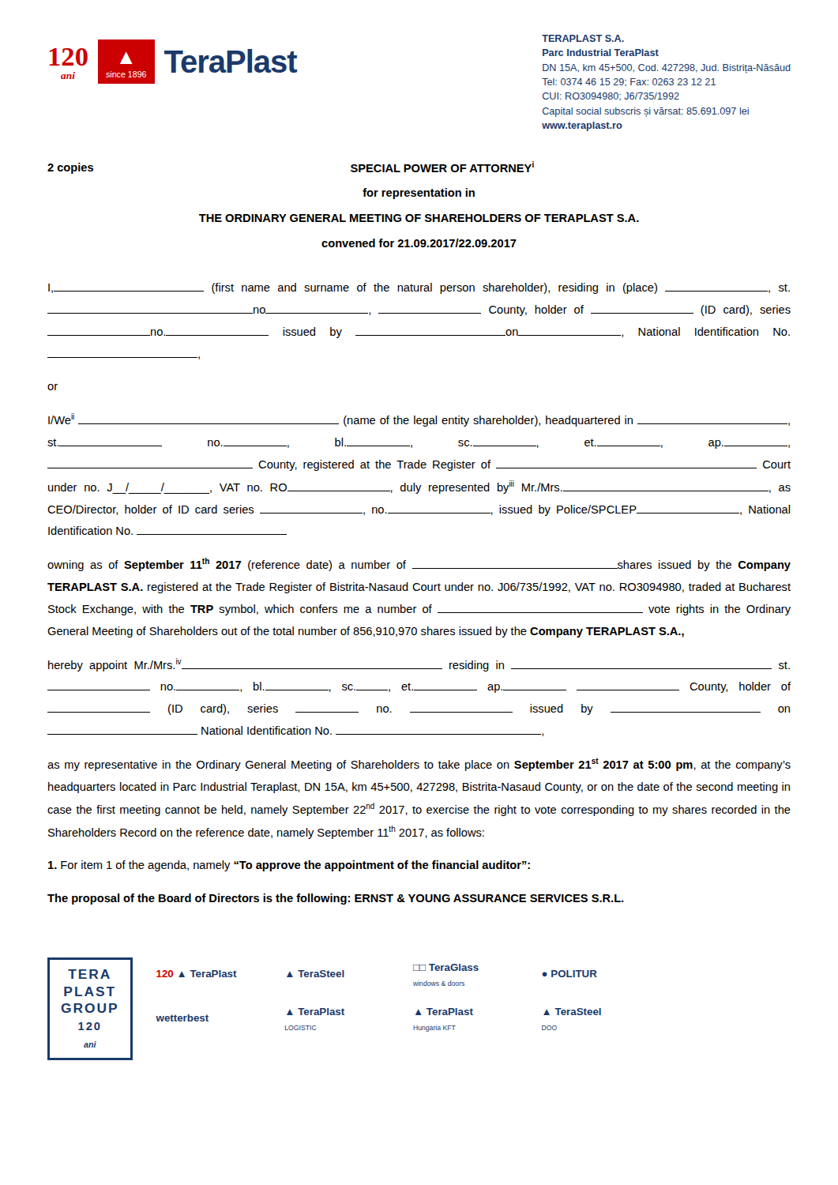120
ani
▲ since 1896
TeraPlast
TERAPLAST S.A.
Parc Industrial TeraPlast
DN 15A, km 45+500, Cod. 427298, Jud. Bistrița-Năsăud
Tel: 0374 46 15 29; Fax: 0263 23 12 21
CUI: RO3094980; J6/735/1992
Capital social subscris și vărsat: 85.691.097 lei
www.teraplast.ro
2 copies
SPECIAL POWER OF ATTORNEYi
for representation in
THE ORDINARY GENERAL MEETING OF SHAREHOLDERS OF TERAPLAST S.A.
convened for 21.09.2017/22.09.2017
I, (first name and surname of the natural person shareholder), residing in (place) , st. no , County, holder of (ID card), series no. issued by on , National Identification No. ,
or
I/Weii (name of the legal entity shareholder), headquartered in , st. no. , bl. , sc. , et. , ap. , County, registered at the Trade Register of Court under no. J__/_____/_______, VAT no. RO , duly represented byiii Mr./Mrs. , as CEO/Director, holder of ID card series , no. , issued by Police/SPCLEP , National Identification No.
owning as of September 11th 2017 (reference date) a number of shares issued by the Company TERAPLAST S.A. registered at the Trade Register of Bistrita-Nasaud Court under no. J06/735/1992, VAT no. RO3094980, traded at Bucharest Stock Exchange, with the TRP symbol, which confers me a number of vote rights in the Ordinary General Meeting of Shareholders out of the total number of 856,910,970 shares issued by the Company TERAPLAST S.A.,
hereby appoint Mr./Mrs.iv residing in st. no. , bl. , sc. , et. ap. County, holder of (ID card), series no. issued by on National Identification No. ,
as my representative in the Ordinary General Meeting of Shareholders to take place on September 21st 2017 at 5:00 pm, at the company’s headquarters located in Parc Industrial Teraplast, DN 15A, km 45+500, 427298, Bistrita-Nasaud County, or on the date of the second meeting in case the first meeting cannot be held, namely September 22nd 2017, to exercise the right to vote corresponding to my shares recorded in the Shareholders Record on the reference date, namely September 11th 2017, as follows:
1. For item 1 of the agenda, namely “To approve the appointment of the financial auditor”:
The proposal of the Board of Directors is the following: ERNST & YOUNG ASSURANCE SERVICES S.R.L.
TERA
PLAST
GROUP
120
ani
120 ▲ TeraPlast ▲ TeraSteel □□ TeraGlasswindows & doors ● POLITUR wetterbest ▲ TeraPlastLOGISTIC ▲ TeraPlastHungaria KFT ▲ TeraSteelDOO